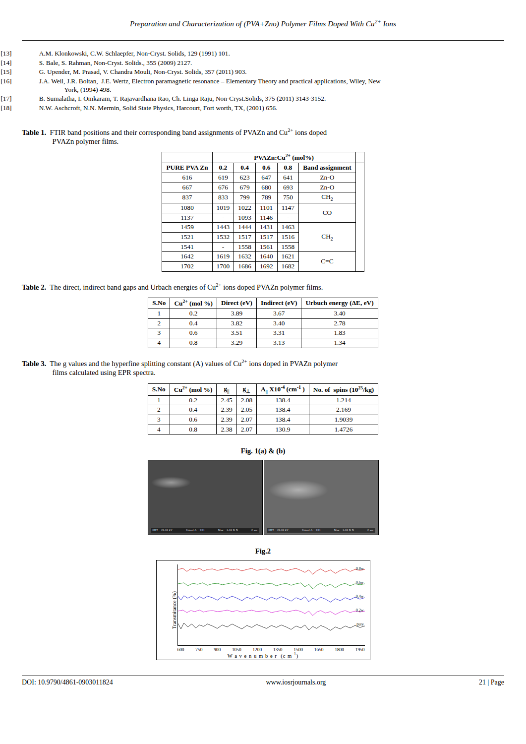Preparation and Characterization of (PVA+Zno) Polymer Films Doped With Cu2+ Ions
[13] A.M. Klonkowski, C.W. Schlaepfer, Non-Cryst. Solids, 129 (1991) 101.
[14] S. Bale, S. Rahman, Non-Cryst. Solids., 355 (2009) 2127.
[15] G. Upender, M. Prasad, V. Chandra Mouli, Non-Cryst. Solids, 357 (2011) 903.
[16] J.A. Weil, J.R. Boltan, J.E. Wertz, Electron paramagnetic resonance – Elementary Theory and practical applications, Wiley, New York, (1994) 498.
[17] B. Sumalatha, I. Omkaram, T. Rajavardhana Rao, Ch. Linga Raju, Non-Cryst.Solids, 375 (2011) 3143-3152.
[18] N.W. Aschcroft, N.N. Mermin, Solid State Physics, Harcourt, Fort worth, TX, (2001) 656.
Table 1. FTIR band positions and their corresponding band assignments of PVAZn and Cu2+ ions doped PVAZn polymer films.
| | PVAZn:Cu 2+ (mol%) | |
| PURE PVA Zn | 0.2 | 0.4 | 0.6 | 0.8 | Band assignment |
| 616 | 619 | 623 | 647 | 641 | Zn-O |
| 667 | 676 | 679 | 680 | 693 | Zn-O |
| 837 | 833 | 799 | 789 | 750 | CH 2 |
| 1080 | 1019 | 1022 | 1101 | 1147 | CO |
| 1137 | - | 1093 | 1146 | - |
| 1459 | 1443 | 1444 | 1431 | 1463 | CH 2 |
| 1521 | 1532 | 1517 | 1517 | 1516 |
| 1541 | - | 1558 | 1561 | 1558 |
| 1642 | 1619 | 1632 | 1640 | 1621 | C=C |
| 1702 | 1700 | 1686 | 1692 | 1682 |
Table 2. The direct, indirect band gaps and Urbach energies of Cu2+ ions doped PVAZn polymer films.
| S.No | Cu 2+ (mol %) | Direct (eV) | Indirect (eV) | Urbuch energy (ΔE, eV) |
| --- | --- | --- | --- | --- |
| 1 | 0.2 | 3.89 | 3.67 | 3.40 |
| 2 | 0.4 | 3.82 | 3.40 | 2.78 |
| 3 | 0.6 | 3.51 | 3.31 | 1.83 |
| 4 | 0.8 | 3.29 | 3.13 | 1.34 |
Table 3. The g values and the hyperfine splitting constant (A) values of Cu2+ ions doped in PVAZn polymer films calculated using EPR spectra.
| S.No | Cu 2+ (mol %) | g // | g ⊥ | A // X10 -4 (cm -1 ) | No. of spins (10 25 /kg) |
| --- | --- | --- | --- | --- | --- |
| 1 | 0.2 | 2.45 | 2.08 | 138.4 | 1.214 |
| 2 | 0.4 | 2.39 | 2.05 | 138.4 | 2.169 |
| 3 | 0.6 | 2.39 | 2.07 | 138.4 | 1.9039 |
| 4 | 0.8 | 2.38 | 2.07 | 130.9 | 1.4726 |
Fig. 1(a) & (b)
EHT = 20.00 kV Signal A = SE1 Mag = 5.00 K X 2 μm
EHT = 20.00 kV Signal A = SE1 Mag = 5.00 K X 2 μm
Fig.2
Transmitance (%)
0.8w
0.6w
0.4w
0.2w
pure
6007509001050120013501500165018001950
W a v e n u m b e r (c m-1)
DOI: 10.9790/4861-0903011824 www.iosrjournals.org 21 | Page